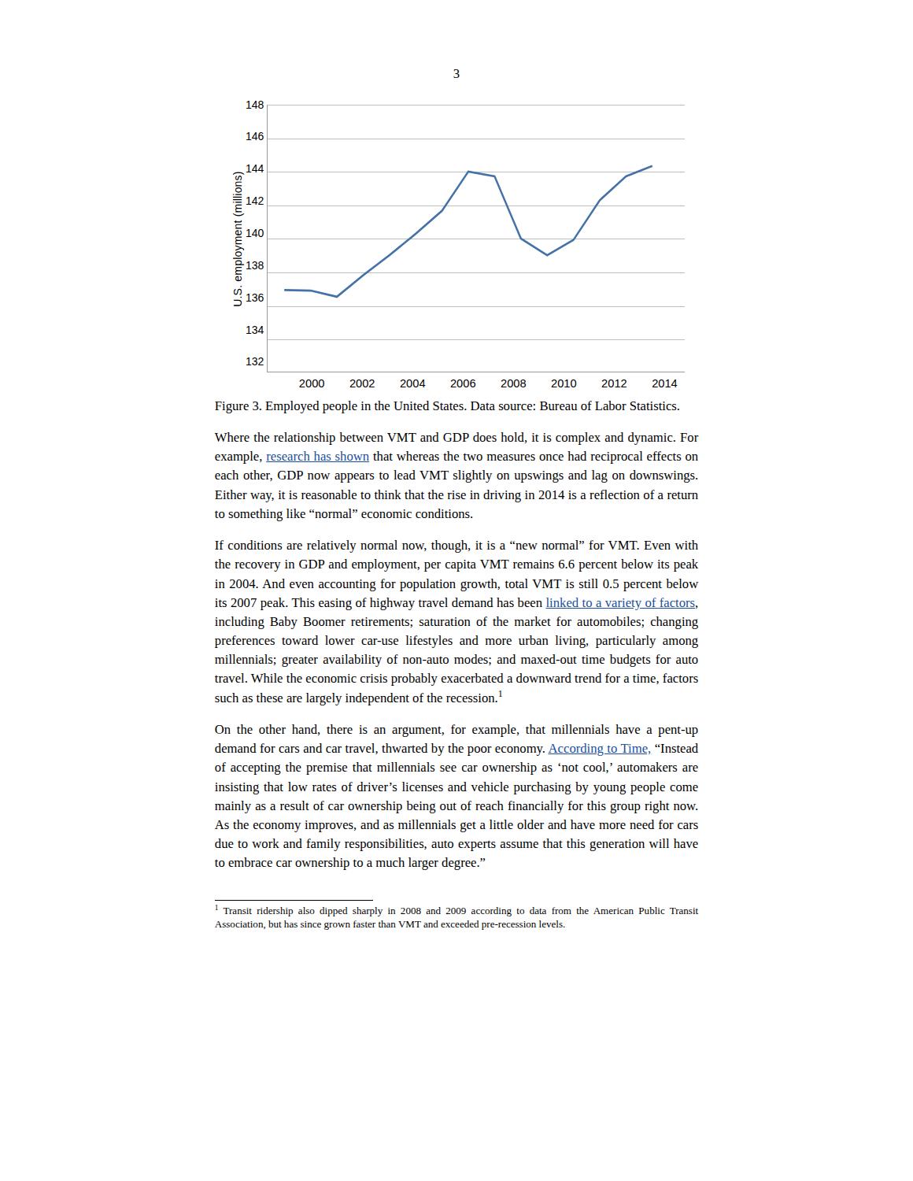3
U.S. employment (millions)
148 146 144 142 140 138 136 134 132
2000 2002 2004 2006 2008 2010 2012 2014
Figure 3. Employed people in the United States. Data source: Bureau of Labor Statistics.
Where the relationship between VMT and GDP does hold, it is complex and dynamic. For example, research has shown that whereas the two measures once had reciprocal effects on each other, GDP now appears to lead VMT slightly on upswings and lag on downswings. Either way, it is reasonable to think that the rise in driving in 2014 is a reflection of a return to something like “normal” economic conditions.
If conditions are relatively normal now, though, it is a “new normal” for VMT. Even with the recovery in GDP and employment, per capita VMT remains 6.6 percent below its peak in 2004. And even accounting for population growth, total VMT is still 0.5 percent below its 2007 peak. This easing of highway travel demand has been linked to a variety of factors, including Baby Boomer retirements; saturation of the market for automobiles; changing preferences toward lower car-use lifestyles and more urban living, particularly among millennials; greater availability of non-auto modes; and maxed-out time budgets for auto travel. While the economic crisis probably exacerbated a downward trend for a time, factors such as these are largely independent of the recession.1
On the other hand, there is an argument, for example, that millennials have a pent-up demand for cars and car travel, thwarted by the poor economy. According to Time, “Instead of accepting the premise that millennials see car ownership as ‘not cool,’ automakers are insisting that low rates of driver’s licenses and vehicle purchasing by young people come mainly as a result of car ownership being out of reach financially for this group right now. As the economy improves, and as millennials get a little older and have more need for cars due to work and family responsibilities, auto experts assume that this generation will have to embrace car ownership to a much larger degree.”
1 Transit ridership also dipped sharply in 2008 and 2009 according to data from the American Public Transit Association, but has since grown faster than VMT and exceeded pre-recession levels.